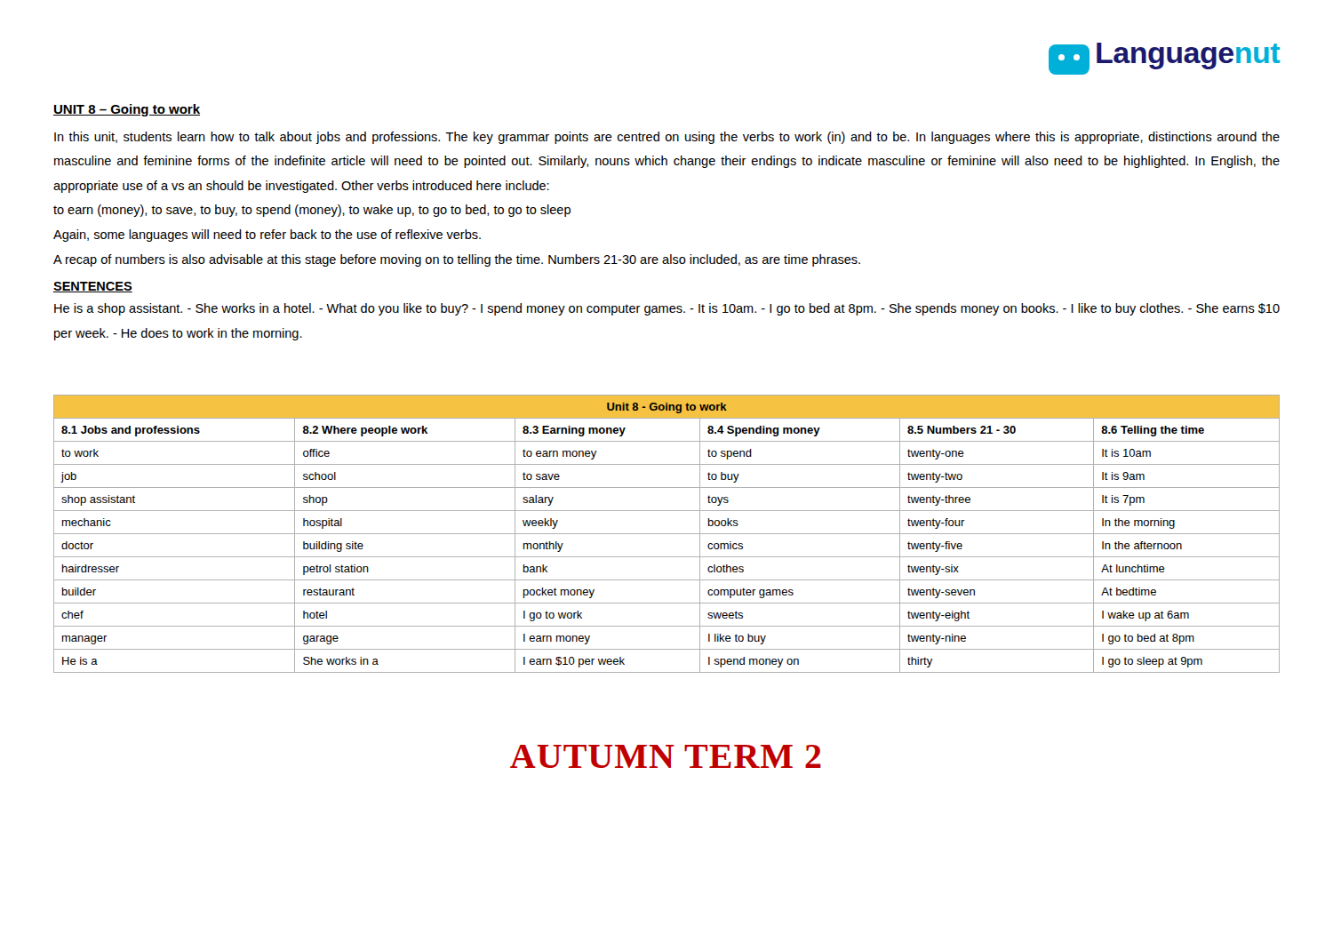Language nut
UNIT 8 – Going to work
In this unit, students learn how to talk about jobs and professions. The key grammar points are centred on using the verbs to work (in) and to be. In languages where this is appropriate, distinctions around the masculine and feminine forms of the indefinite article will need to be pointed out. Similarly, nouns which change their endings to indicate masculine or feminine will also need to be highlighted. In English, the appropriate use of a vs an should be investigated. Other verbs introduced here include:
to earn (money), to save, to buy, to spend (money), to wake up, to go to bed, to go to sleep
Again, some languages will need to refer back to the use of reflexive verbs.
A recap of numbers is also advisable at this stage before moving on to telling the time. Numbers 21-30 are also included, as are time phrases.
SENTENCES
He is a shop assistant. - She works in a hotel. - What do you like to buy? - I spend money on computer games. - It is 10am. - I go to bed at 8pm. - She spends money on books. - I like to buy clothes. - She earns $10 per week. - He does to work in the morning.
Unit 8 - Going to work
| 8.1 Jobs and professions | 8.2 Where people work | 8.3 Earning money | 8.4 Spending money | 8.5 Numbers 21 - 30 | 8.6 Telling the time |
| --- | --- | --- | --- | --- | --- |
| to work | office | to earn money | to spend | twenty-one | It is 10am |
| job | school | to save | to buy | twenty-two | It is 9am |
| shop assistant | shop | salary | toys | twenty-three | It is 7pm |
| mechanic | hospital | weekly | books | twenty-four | In the morning |
| doctor | building site | monthly | comics | twenty-five | In the afternoon |
| hairdresser | petrol station | bank | clothes | twenty-six | At lunchtime |
| builder | restaurant | pocket money | computer games | twenty-seven | At bedtime |
| chef | hotel | I go to work | sweets | twenty-eight | I wake up at 6am |
| manager | garage | I earn money | I like to buy | twenty-nine | I go to bed at 8pm |
| He is a | She works in a | I earn $10 per week | I spend money on | thirty | I go to sleep at 9pm |
AUTUMN TERM 2